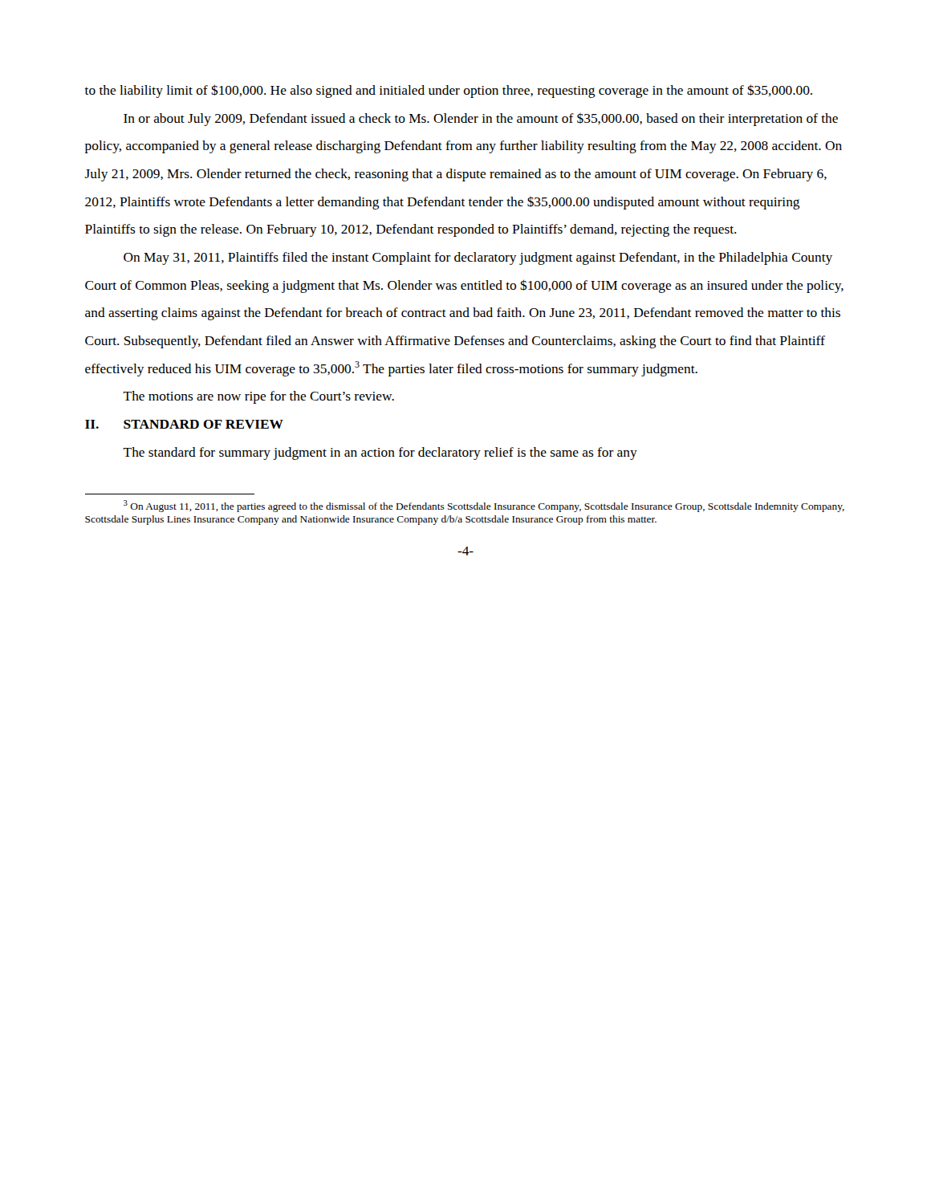to the liability limit of $100,000. He also signed and initialed under option three, requesting coverage in the amount of $35,000.00.
In or about July 2009, Defendant issued a check to Ms. Olender in the amount of $35,000.00, based on their interpretation of the policy, accompanied by a general release discharging Defendant from any further liability resulting from the May 22, 2008 accident. On July 21, 2009, Mrs. Olender returned the check, reasoning that a dispute remained as to the amount of UIM coverage. On February 6, 2012, Plaintiffs wrote Defendants a letter demanding that Defendant tender the $35,000.00 undisputed amount without requiring Plaintiffs to sign the release. On February 10, 2012, Defendant responded to Plaintiffs’ demand, rejecting the request.
On May 31, 2011, Plaintiffs filed the instant Complaint for declaratory judgment against Defendant, in the Philadelphia County Court of Common Pleas, seeking a judgment that Ms. Olender was entitled to $100,000 of UIM coverage as an insured under the policy, and asserting claims against the Defendant for breach of contract and bad faith. On June 23, 2011, Defendant removed the matter to this Court. Subsequently, Defendant filed an Answer with Affirmative Defenses and Counterclaims, asking the Court to find that Plaintiff effectively reduced his UIM coverage to 35,000.3 The parties later filed cross-motions for summary judgment.
The motions are now ripe for the Court’s review.
II. STANDARD OF REVIEW
The standard for summary judgment in an action for declaratory relief is the same as for any
3 On August 11, 2011, the parties agreed to the dismissal of the Defendants Scottsdale Insurance Company, Scottsdale Insurance Group, Scottsdale Indemnity Company, Scottsdale Surplus Lines Insurance Company and Nationwide Insurance Company d/b/a Scottsdale Insurance Group from this matter.
-4-